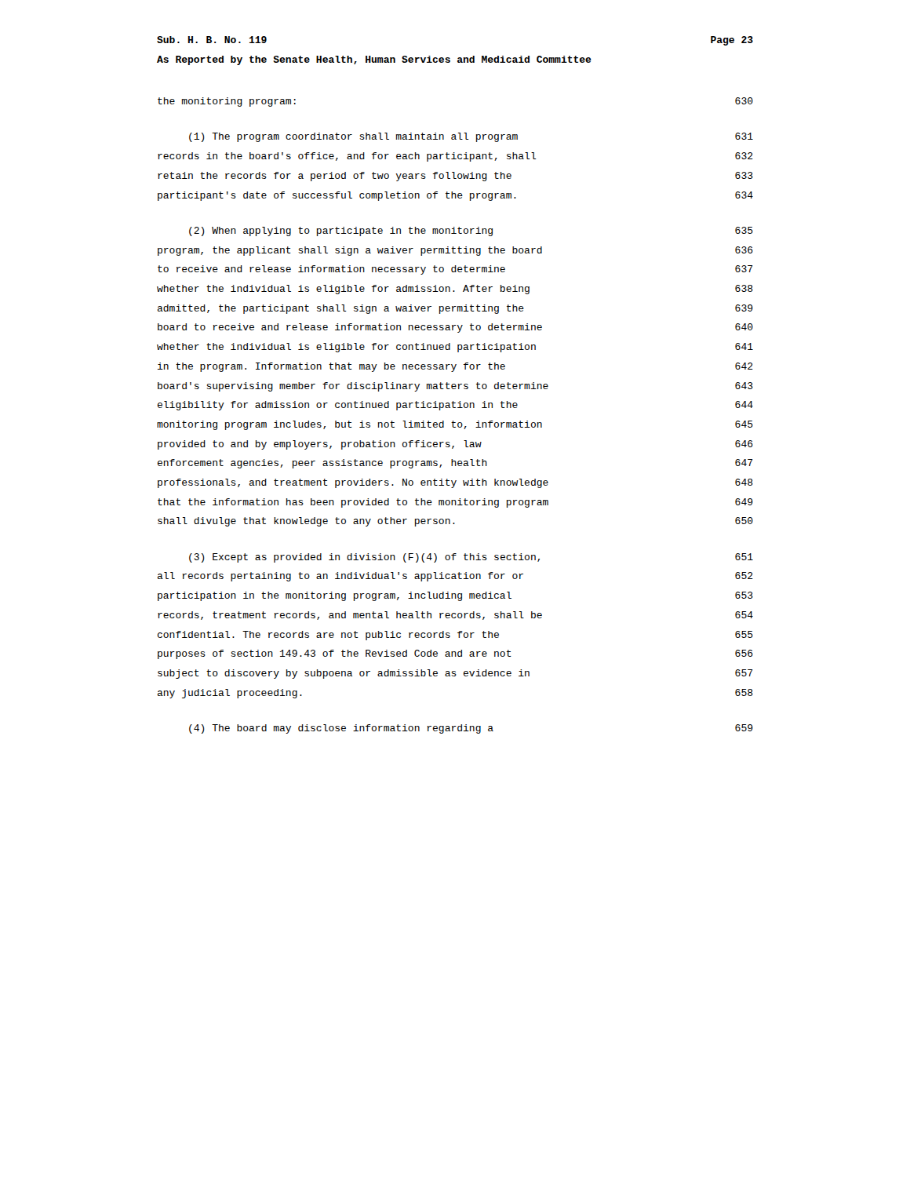Sub. H. B. No. 119 Page 23
As Reported by the Senate Health, Human Services and Medicaid Committee
the monitoring program: 630
(1) The program coordinator shall maintain all program 631
records in the board's office, and for each participant, shall 632
retain the records for a period of two years following the 633
participant's date of successful completion of the program. 634
(2) When applying to participate in the monitoring 635
program, the applicant shall sign a waiver permitting the board 636
to receive and release information necessary to determine 637
whether the individual is eligible for admission. After being 638
admitted, the participant shall sign a waiver permitting the 639
board to receive and release information necessary to determine 640
whether the individual is eligible for continued participation 641
in the program. Information that may be necessary for the 642
board's supervising member for disciplinary matters to determine 643
eligibility for admission or continued participation in the 644
monitoring program includes, but is not limited to, information 645
provided to and by employers, probation officers, law 646
enforcement agencies, peer assistance programs, health 647
professionals, and treatment providers. No entity with knowledge 648
that the information has been provided to the monitoring program 649
shall divulge that knowledge to any other person. 650
(3) Except as provided in division (F)(4) of this section, 651
all records pertaining to an individual's application for or 652
participation in the monitoring program, including medical 653
records, treatment records, and mental health records, shall be 654
confidential. The records are not public records for the 655
purposes of section 149.43 of the Revised Code and are not 656
subject to discovery by subpoena or admissible as evidence in 657
any judicial proceeding. 658
(4) The board may disclose information regarding a 659